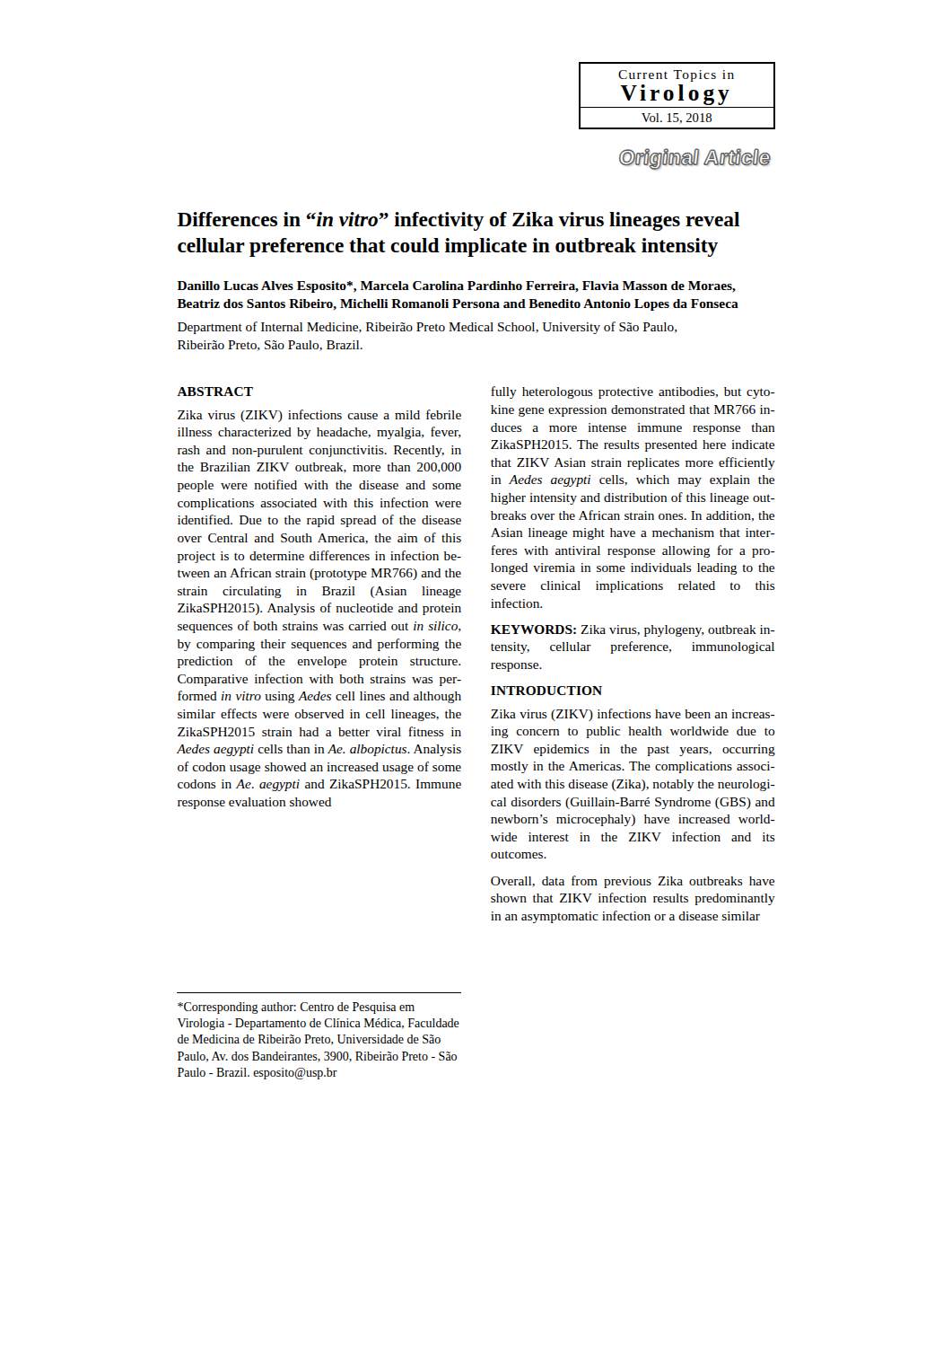Current Topics in
Virology
Vol. 15, 2018
Original Article
Differences in “in vitro” infectivity of Zika virus lineages reveal cellular preference that could implicate in outbreak intensity
Danillo Lucas Alves Esposito*, Marcela Carolina Pardinho Ferreira, Flavia Masson de Moraes, Beatriz dos Santos Ribeiro, Michelli Romanoli Persona and Benedito Antonio Lopes da Fonseca
Department of Internal Medicine, Ribeirão Preto Medical School, University of São Paulo,
Ribeirão Preto, São Paulo, Brazil.
ABSTRACT
Zika virus (ZIKV) infections cause a mild febrile illness characterized by headache, myalgia, fever, rash and non-purulent conjunctivitis. Recently, in the Brazilian ZIKV outbreak, more than 200,000 people were notified with the disease and some complications associated with this infection were identified. Due to the rapid spread of the disease over Central and South America, the aim of this project is to determine differences in infection between an African strain (prototype MR766) and the strain circulating in Brazil (Asian lineage ZikaSPH2015). Analysis of nucleotide and protein sequences of both strains was carried out in silico, by comparing their sequences and performing the prediction of the envelope protein structure. Comparative infection with both strains was performed in vitro using Aedes cell lines and although similar effects were observed in cell lineages, the ZikaSPH2015 strain had a better viral fitness in Aedes aegypti cells than in Ae. albopictus. Analysis of codon usage showed an increased usage of some codons in Ae. aegypti and ZikaSPH2015. Immune response evaluation showed
*Corresponding author: Centro de Pesquisa em Virologia - Departamento de Clínica Médica, Faculdade de Medicina de Ribeirão Preto, Universidade de São Paulo, Av. dos Bandeirantes, 3900, Ribeirão Preto - São Paulo - Brazil. esposito@usp.br
fully heterologous protective antibodies, but cytokine gene expression demonstrated that MR766 induces a more intense immune response than ZikaSPH2015. The results presented here indicate that ZIKV Asian strain replicates more efficiently in Aedes aegypti cells, which may explain the higher intensity and distribution of this lineage outbreaks over the African strain ones. In addition, the Asian lineage might have a mechanism that interferes with antiviral response allowing for a prolonged viremia in some individuals leading to the severe clinical implications related to this infection.
KEYWORDS: Zika virus, phylogeny, outbreak intensity, cellular preference, immunological response.
INTRODUCTION
Zika virus (ZIKV) infections have been an increasing concern to public health worldwide due to ZIKV epidemics in the past years, occurring mostly in the Americas. The complications associated with this disease (Zika), notably the neurological disorders (Guillain-Barré Syndrome (GBS) and newborn’s microcephaly) have increased worldwide interest in the ZIKV infection and its outcomes.
Overall, data from previous Zika outbreaks have shown that ZIKV infection results predominantly in an asymptomatic infection or a disease similar